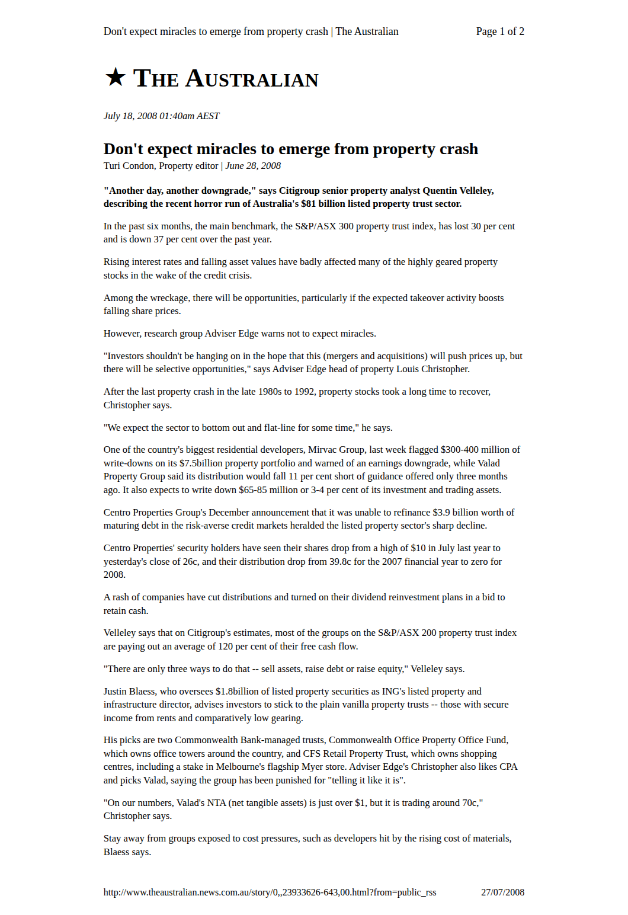Don't expect miracles to emerge from property crash | The Australian Page 1 of 2
★ The Australian
July 18, 2008 01:40am AEST
Don't expect miracles to emerge from property crash
Turi Condon, Property editor | June 28, 2008
"Another day, another downgrade," says Citigroup senior property analyst Quentin Velleley, describing the recent horror run of Australia's $81 billion listed property trust sector.
In the past six months, the main benchmark, the S&P/ASX 300 property trust index, has lost 30 per cent and is down 37 per cent over the past year.
Rising interest rates and falling asset values have badly affected many of the highly geared property stocks in the wake of the credit crisis.
Among the wreckage, there will be opportunities, particularly if the expected takeover activity boosts falling share prices.
However, research group Adviser Edge warns not to expect miracles.
"Investors shouldn't be hanging on in the hope that this (mergers and acquisitions) will push prices up, but there will be selective opportunities," says Adviser Edge head of property Louis Christopher.
After the last property crash in the late 1980s to 1992, property stocks took a long time to recover, Christopher says.
"We expect the sector to bottom out and flat-line for some time," he says.
One of the country's biggest residential developers, Mirvac Group, last week flagged $300-400 million of write-downs on its $7.5billion property portfolio and warned of an earnings downgrade, while Valad Property Group said its distribution would fall 11 per cent short of guidance offered only three months ago. It also expects to write down $65-85 million or 3-4 per cent of its investment and trading assets.
Centro Properties Group's December announcement that it was unable to refinance $3.9 billion worth of maturing debt in the risk-averse credit markets heralded the listed property sector's sharp decline.
Centro Properties' security holders have seen their shares drop from a high of $10 in July last year to yesterday's close of 26c, and their distribution drop from 39.8c for the 2007 financial year to zero for 2008.
A rash of companies have cut distributions and turned on their dividend reinvestment plans in a bid to retain cash.
Velleley says that on Citigroup's estimates, most of the groups on the S&P/ASX 200 property trust index are paying out an average of 120 per cent of their free cash flow.
"There are only three ways to do that -- sell assets, raise debt or raise equity," Velleley says.
Justin Blaess, who oversees $1.8billion of listed property securities as ING's listed property and infrastructure director, advises investors to stick to the plain vanilla property trusts -- those with secure income from rents and comparatively low gearing.
His picks are two Commonwealth Bank-managed trusts, Commonwealth Office Property Office Fund, which owns office towers around the country, and CFS Retail Property Trust, which owns shopping centres, including a stake in Melbourne's flagship Myer store. Adviser Edge's Christopher also likes CPA and picks Valad, saying the group has been punished for "telling it like it is".
"On our numbers, Valad's NTA (net tangible assets) is just over $1, but it is trading around 70c," Christopher says.
Stay away from groups exposed to cost pressures, such as developers hit by the rising cost of materials, Blaess says.
http://www.theaustralian.news.com.au/story/0,,23933626-643,00.html?from=public_rss 27/07/2008